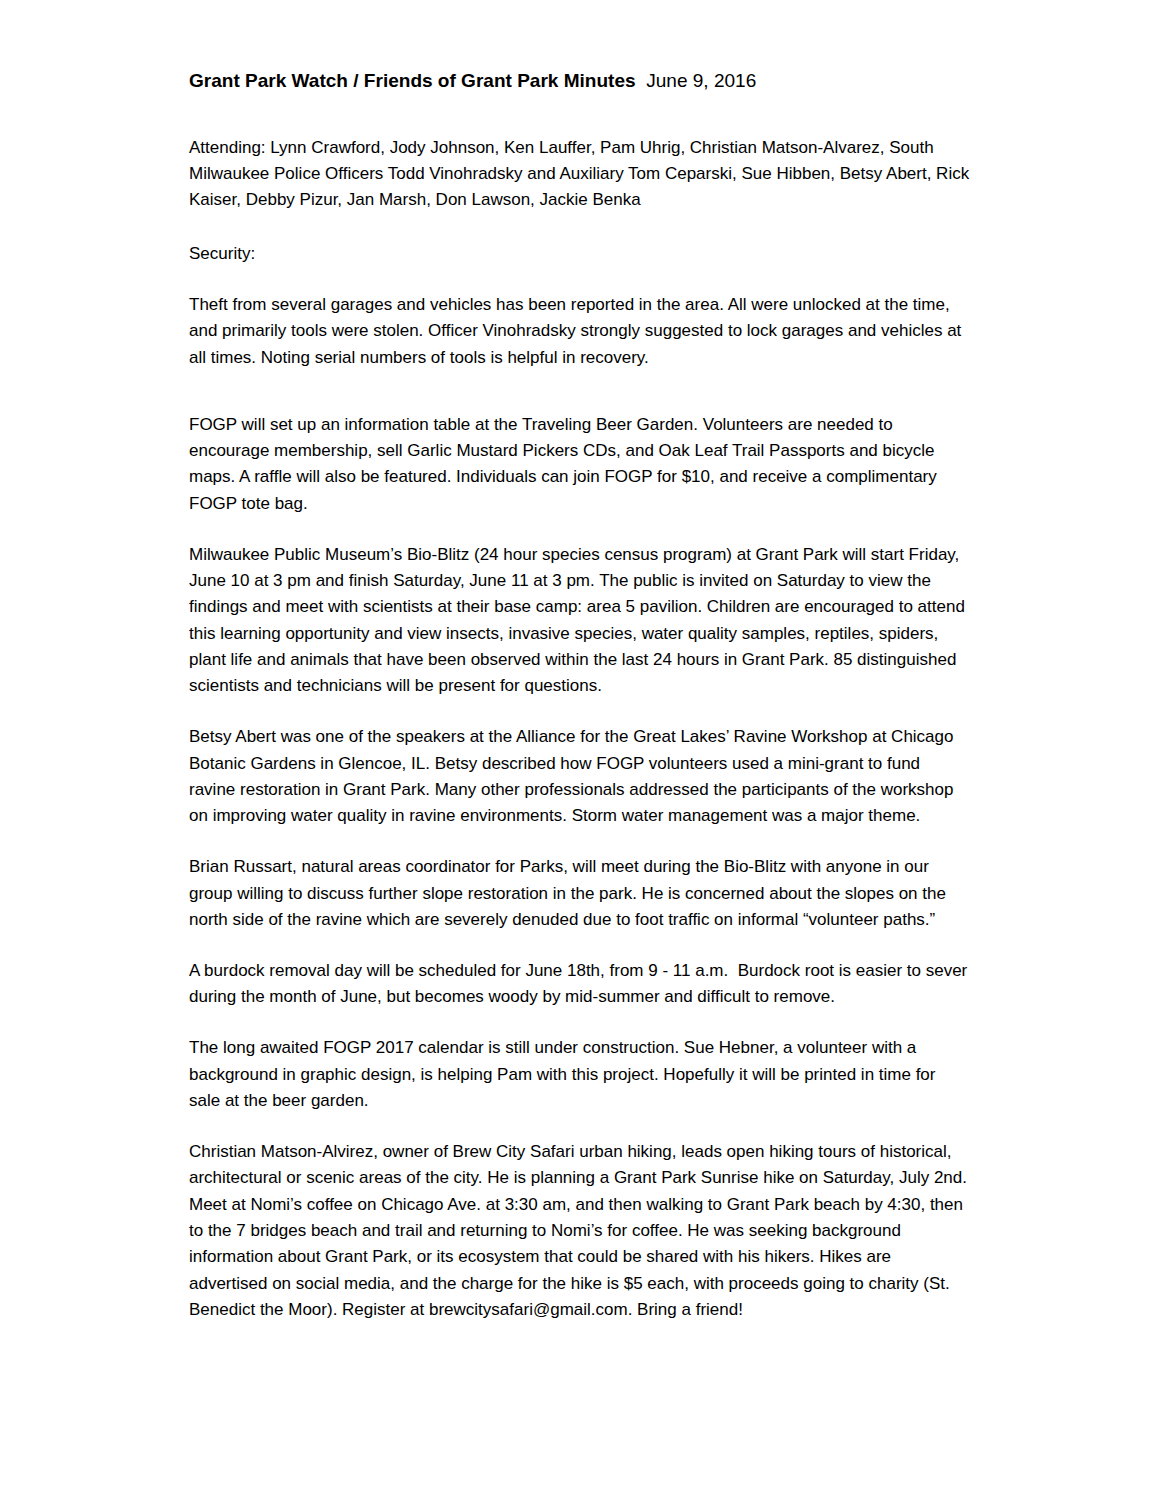Grant Park Watch / Friends of Grant Park Minutes June 9, 2016
Attending: Lynn Crawford, Jody Johnson, Ken Lauffer, Pam Uhrig, Christian Matson-Alvarez, South Milwaukee Police Officers Todd Vinohradsky and Auxiliary Tom Ceparski, Sue Hibben, Betsy Abert, Rick Kaiser, Debby Pizur, Jan Marsh, Don Lawson, Jackie Benka
Security:
Theft from several garages and vehicles has been reported in the area. All were unlocked at the time, and primarily tools were stolen. Officer Vinohradsky strongly suggested to lock garages and vehicles at all times. Noting serial numbers of tools is helpful in recovery.
FOGP will set up an information table at the Traveling Beer Garden. Volunteers are needed to encourage membership, sell Garlic Mustard Pickers CDs, and Oak Leaf Trail Passports and bicycle maps. A raffle will also be featured. Individuals can join FOGP for $10, and receive a complimentary FOGP tote bag.
Milwaukee Public Museum’s Bio-Blitz (24 hour species census program) at Grant Park will start Friday, June 10 at 3 pm and finish Saturday, June 11 at 3 pm. The public is invited on Saturday to view the findings and meet with scientists at their base camp: area 5 pavilion. Children are encouraged to attend this learning opportunity and view insects, invasive species, water quality samples, reptiles, spiders, plant life and animals that have been observed within the last 24 hours in Grant Park. 85 distinguished scientists and technicians will be present for questions.
Betsy Abert was one of the speakers at the Alliance for the Great Lakes’ Ravine Workshop at Chicago Botanic Gardens in Glencoe, IL. Betsy described how FOGP volunteers used a mini-grant to fund ravine restoration in Grant Park. Many other professionals addressed the participants of the workshop on improving water quality in ravine environments. Storm water management was a major theme.
Brian Russart, natural areas coordinator for Parks, will meet during the Bio-Blitz with anyone in our group willing to discuss further slope restoration in the park. He is concerned about the slopes on the north side of the ravine which are severely denuded due to foot traffic on informal “volunteer paths.”
A burdock removal day will be scheduled for June 18th, from 9 - 11 a.m. Burdock root is easier to sever during the month of June, but becomes woody by mid-summer and difficult to remove.
The long awaited FOGP 2017 calendar is still under construction. Sue Hebner, a volunteer with a background in graphic design, is helping Pam with this project. Hopefully it will be printed in time for sale at the beer garden.
Christian Matson-Alvirez, owner of Brew City Safari urban hiking, leads open hiking tours of historical, architectural or scenic areas of the city. He is planning a Grant Park Sunrise hike on Saturday, July 2nd. Meet at Nomi’s coffee on Chicago Ave. at 3:30 am, and then walking to Grant Park beach by 4:30, then to the 7 bridges beach and trail and returning to Nomi’s for coffee. He was seeking background information about Grant Park, or its ecosystem that could be shared with his hikers. Hikes are advertised on social media, and the charge for the hike is $5 each, with proceeds going to charity (St. Benedict the Moor). Register at brewcitysafari@gmail.com. Bring a friend!